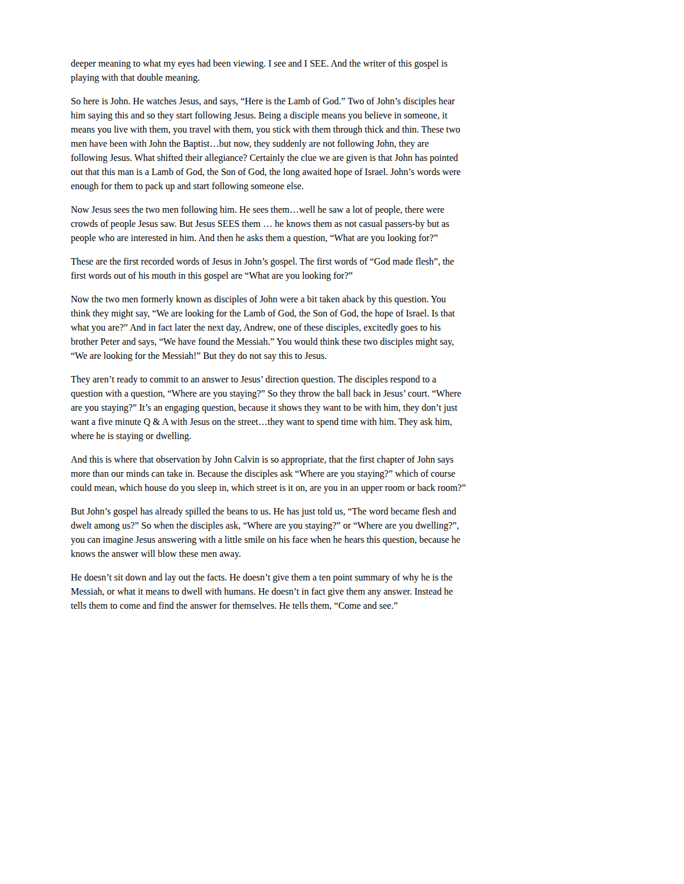deeper meaning to what my eyes had been viewing. I see and I SEE. And the writer of this gospel is playing with that double meaning.
So here is John. He watches Jesus, and says, “Here is the Lamb of God.” Two of John’s disciples hear him saying this and so they start following Jesus. Being a disciple means you believe in someone, it means you live with them, you travel with them, you stick with them through thick and thin. These two men have been with John the Baptist…but now, they suddenly are not following John, they are following Jesus. What shifted their allegiance? Certainly the clue we are given is that John has pointed out that this man is a Lamb of God, the Son of God, the long awaited hope of Israel. John’s words were enough for them to pack up and start following someone else.
Now Jesus sees the two men following him. He sees them…well he saw a lot of people, there were crowds of people Jesus saw. But Jesus SEES them … he knows them as not casual passers-by but as people who are interested in him. And then he asks them a question, “What are you looking for?”
These are the first recorded words of Jesus in John’s gospel. The first words of “God made flesh”, the first words out of his mouth in this gospel are “What are you looking for?”
Now the two men formerly known as disciples of John were a bit taken aback by this question. You think they might say, “We are looking for the Lamb of God, the Son of God, the hope of Israel. Is that what you are?” And in fact later the next day, Andrew, one of these disciples, excitedly goes to his brother Peter and says, “We have found the Messiah.” You would think these two disciples might say, “We are looking for the Messiah!” But they do not say this to Jesus.
They aren’t ready to commit to an answer to Jesus’ direction question. The disciples respond to a question with a question, “Where are you staying?” So they throw the ball back in Jesus’ court. “Where are you staying?” It’s an engaging question, because it shows they want to be with him, they don’t just want a five minute Q & A with Jesus on the street…they want to spend time with him. They ask him, where he is staying or dwelling.
And this is where that observation by John Calvin is so appropriate, that the first chapter of John says more than our minds can take in. Because the disciples ask “Where are you staying?” which of course could mean, which house do you sleep in, which street is it on, are you in an upper room or back room?”
But John’s gospel has already spilled the beans to us. He has just told us, “The word became flesh and dwelt among us?” So when the disciples ask, “Where are you staying?” or “Where are you dwelling?”, you can imagine Jesus answering with a little smile on his face when he hears this question, because he knows the answer will blow these men away.
He doesn’t sit down and lay out the facts. He doesn’t give them a ten point summary of why he is the Messiah, or what it means to dwell with humans. He doesn’t in fact give them any answer. Instead he tells them to come and find the answer for themselves. He tells them, “Come and see.”